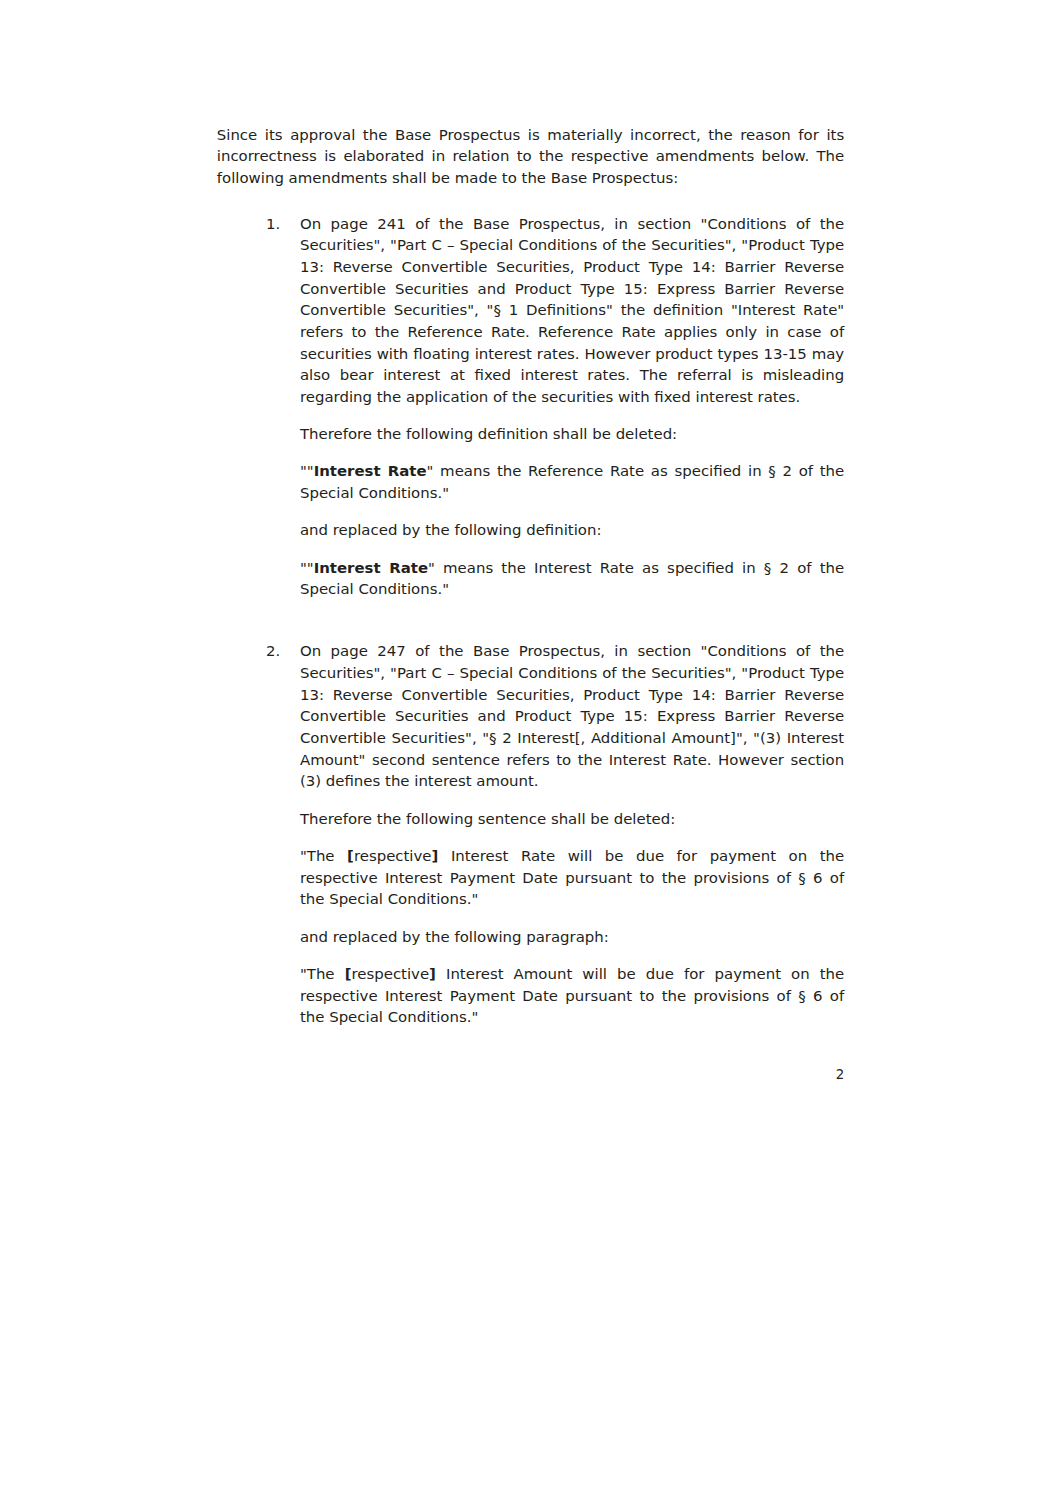Since its approval the Base Prospectus is materially incorrect, the reason for its incorrectness is elaborated in relation to the respective amendments below. The following amendments shall be made to the Base Prospectus:
On page 241 of the Base Prospectus, in section "Conditions of the Securities", "Part C – Special Conditions of the Securities", "Product Type 13: Reverse Convertible Securities, Product Type 14: Barrier Reverse Convertible Securities and Product Type 15: Express Barrier Reverse Convertible Securities", "§ 1 Definitions" the definition "Interest Rate" refers to the Reference Rate. Reference Rate applies only in case of securities with floating interest rates. However product types 13-15 may also bear interest at fixed interest rates. The referral is misleading regarding the application of the securities with fixed interest rates.
Therefore the following definition shall be deleted:
""Interest Rate" means the Reference Rate as specified in § 2 of the Special Conditions."
and replaced by the following definition:
""Interest Rate" means the Interest Rate as specified in § 2 of the Special Conditions."
On page 247 of the Base Prospectus, in section "Conditions of the Securities", "Part C – Special Conditions of the Securities", "Product Type 13: Reverse Convertible Securities, Product Type 14: Barrier Reverse Convertible Securities and Product Type 15: Express Barrier Reverse Convertible Securities", "§ 2 Interest[, Additional Amount]", "(3) Interest Amount" second sentence refers to the Interest Rate. However section (3) defines the interest amount.
Therefore the following sentence shall be deleted:
"The [respective] Interest Rate will be due for payment on the respective Interest Payment Date pursuant to the provisions of § 6 of the Special Conditions."
and replaced by the following paragraph:
"The [respective] Interest Amount will be due for payment on the respective Interest Payment Date pursuant to the provisions of § 6 of the Special Conditions."
2